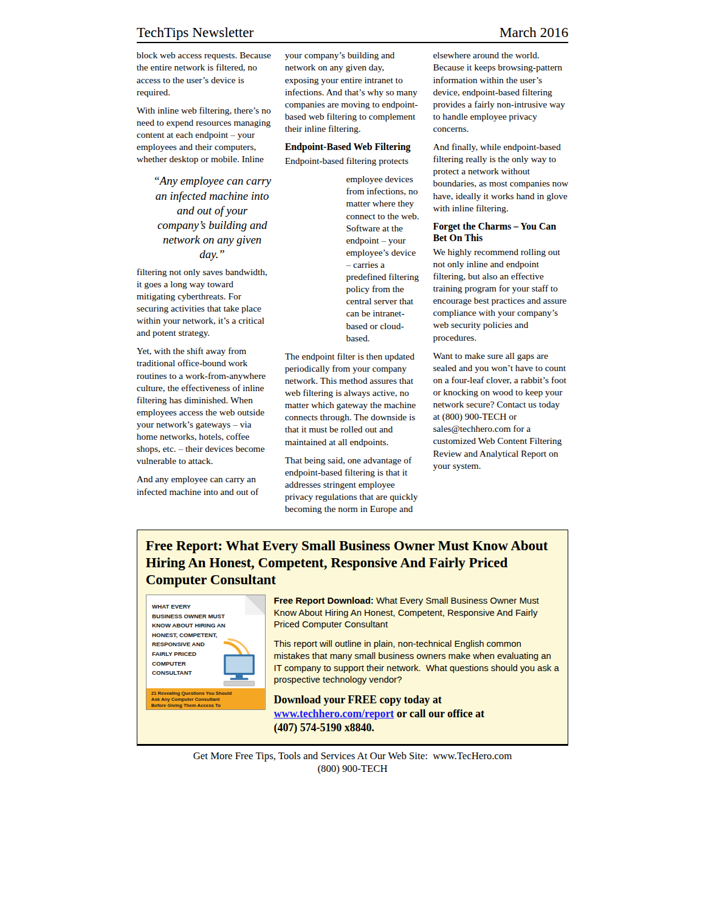TechTips Newsletter
March 2016
block web access requests. Because the entire network is filtered, no access to the user’s device is required.
With inline web filtering, there’s no need to expend resources managing content at each endpoint – your employees and their computers, whether desktop or mobile. Inline
“Any employee can carry an infected machine into and out of your company’s building and network on any given day.”
filtering not only saves bandwidth, it goes a long way toward mitigating cyberthreats. For securing activities that take place within your network, it’s a critical and potent strategy.
Yet, with the shift away from traditional office-bound work routines to a work-from-anywhere culture, the effectiveness of inline filtering has diminished. When employees access the web outside your network’s gateways – via home networks, hotels, coffee shops, etc. – their devices become vulnerable to attack.
And any employee can carry an infected machine into and out of
your company’s building and network on any given day, exposing your entire intranet to infections. And that’s why so many companies are moving to endpoint-based web filtering to complement their inline filtering.
Endpoint-Based Web Filtering
Endpoint-based filtering protects
employee devices from infections, no matter where they connect to the web. Software at the endpoint – your employee’s device – carries a predefined filtering policy from the central server that can be intranet-based or cloud-based.
The endpoint filter is then updated periodically from your company network. This method assures that web filtering is always active, no matter which gateway the machine connects through. The downside is that it must be rolled out and maintained at all endpoints.
That being said, one advantage of endpoint-based filtering is that it addresses stringent employee privacy regulations that are quickly becoming the norm in Europe and
elsewhere around the world. Because it keeps browsing-pattern information within the user’s device, endpoint-based filtering provides a fairly non-intrusive way to handle employee privacy concerns.
And finally, while endpoint-based filtering really is the only way to protect a network without boundaries, as most companies now have, ideally it works hand in glove with inline filtering.
Forget the Charms – You Can Bet On This
We highly recommend rolling out not only inline and endpoint filtering, but also an effective training program for your staff to encourage best practices and assure compliance with your company’s web security policies and procedures.
Want to make sure all gaps are sealed and you won’t have to count on a four-leaf clover, a rabbit’s foot or knocking on wood to keep your network secure? Contact us today at (800) 900-TECH or sales@techhero.com for a customized Web Content Filtering Review and Analytical Report on your system.
Free Report: What Every Small Business Owner Must Know About Hiring An Honest, Competent, Responsive And Fairly Priced Computer Consultant
WHAT EVERY BUSINESS OWNER MUST KNOW ABOUT HIRING AN HONEST, COMPETENT, RESPONSIVE AND FAIRLY PRICED COMPUTER CONSULTANT 21 Revealing Questions You Should Ask Any Computer Consultant Before Giving Them Access To Your Company's Network
Free Report Download: What Every Small Business Owner Must Know About Hiring An Honest, Competent, Responsive And Fairly Priced Computer Consultant
This report will outline in plain, non-technical English common mistakes that many small business owners make when evaluating an IT company to support their network. What questions should you ask a prospective technology vendor?
Download your FREE copy today at
www.techhero.com/report or call our office at
(407) 574-5190 x8840.
Get More Free Tips, Tools and Services At Our Web Site: www.TecHero.com
(800) 900-TECH